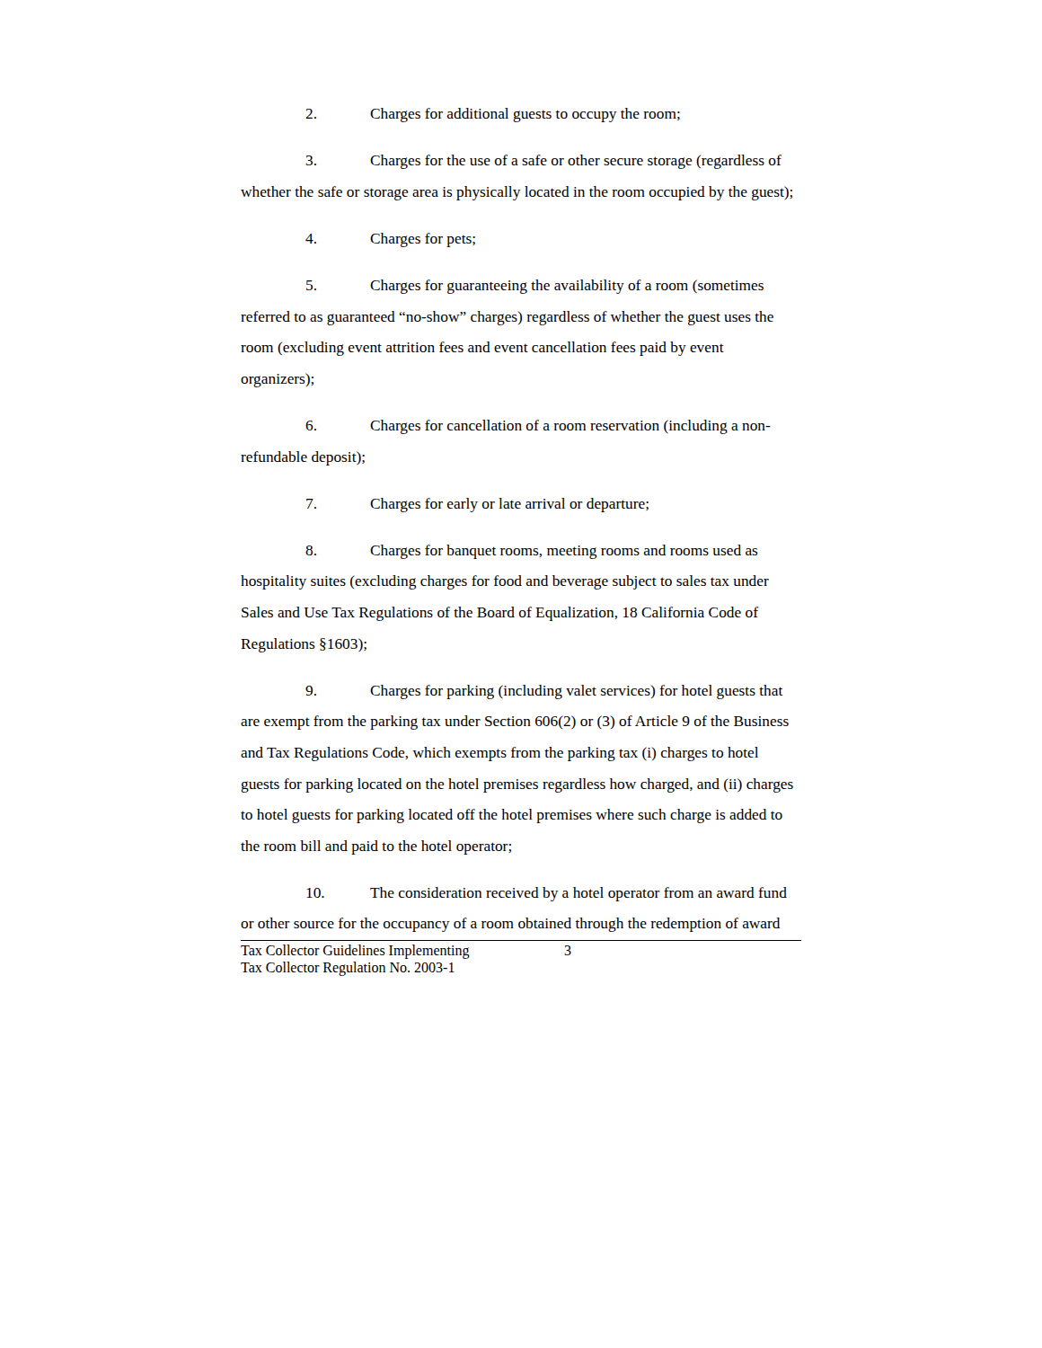2. Charges for additional guests to occupy the room;
3. Charges for the use of a safe or other secure storage (regardless of
whether the safe or storage area is physically located in the room occupied by the guest);
4. Charges for pets;
5. Charges for guaranteeing the availability of a room (sometimes
referred to as guaranteed “no-show” charges) regardless of whether the guest uses the room (excluding event attrition fees and event cancellation fees paid by event organizers);
6. Charges for cancellation of a room reservation (including a non-
refundable deposit);
7. Charges for early or late arrival or departure;
8. Charges for banquet rooms, meeting rooms and rooms used as
hospitality suites (excluding charges for food and beverage subject to sales tax under Sales and Use Tax Regulations of the Board of Equalization, 18 California Code of Regulations §1603);
9. Charges for parking (including valet services) for hotel guests that
are exempt from the parking tax under Section 606(2) or (3) of Article 9 of the Business and Tax Regulations Code, which exempts from the parking tax (i) charges to hotel guests for parking located on the hotel premises regardless how charged, and (ii) charges to hotel guests for parking located off the hotel premises where such charge is added to the room bill and paid to the hotel operator;
10. The consideration received by a hotel operator from an award fund
or other source for the occupancy of a room obtained through the redemption of award
Tax Collector Guidelines Implementing
Tax Collector Regulation No. 2003-1
3